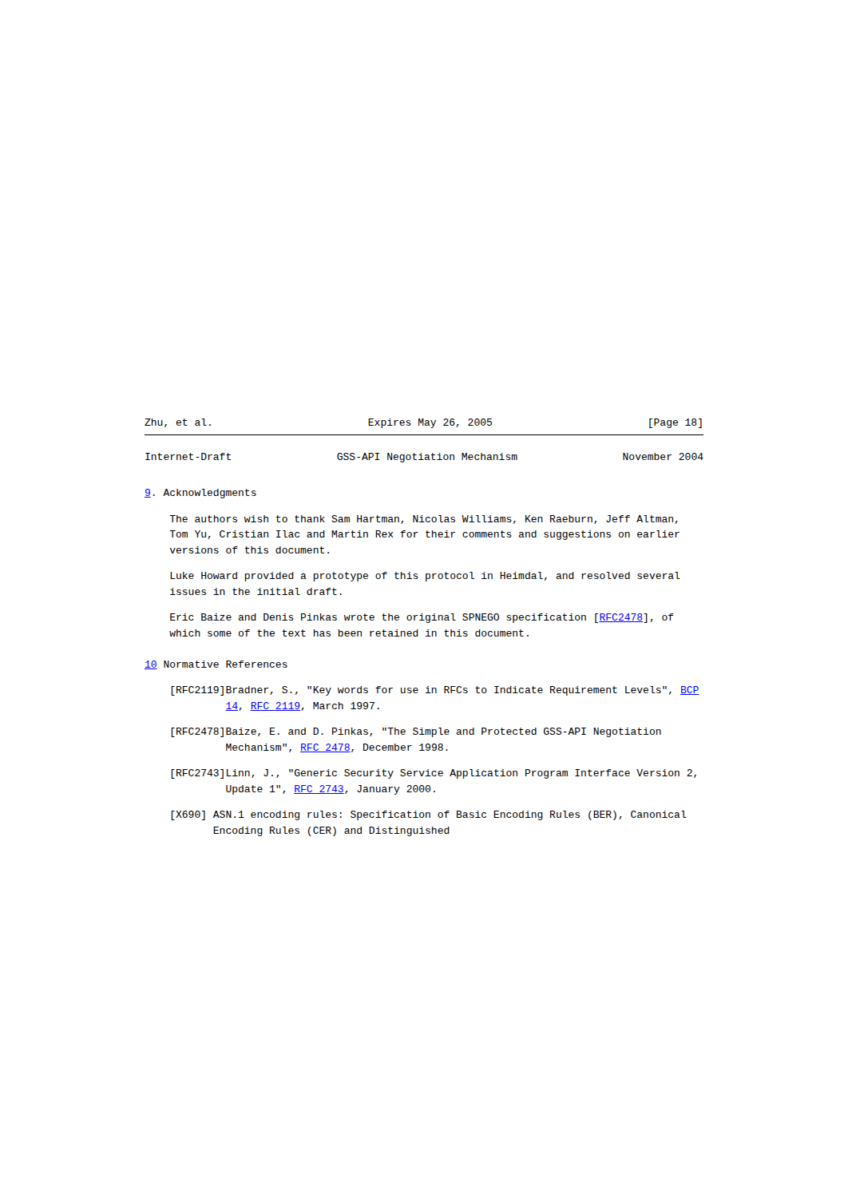Zhu, et al. Expires May 26, 2005 [Page 18]
Internet-Draft GSS-API Negotiation Mechanism November 2004
9. Acknowledgments
The authors wish to thank Sam Hartman, Nicolas Williams, Ken Raeburn, Jeff Altman, Tom Yu, Cristian Ilac and Martin Rex for their comments and suggestions on earlier versions of this document.
Luke Howard provided a prototype of this protocol in Heimdal, and resolved several issues in the initial draft.
Eric Baize and Denis Pinkas wrote the original SPNEGO specification [RFC2478], of which some of the text has been retained in this document.
10 Normative References
[RFC2119]
Bradner, S., "Key words for use in RFCs to Indicate Requirement Levels", BCP 14, RFC 2119, March 1997.
[RFC2478]
Baize, E. and D. Pinkas, "The Simple and Protected GSS-API Negotiation Mechanism", RFC 2478, December 1998.
[RFC2743]
Linn, J., "Generic Security Service Application Program Interface Version 2, Update 1", RFC 2743, January 2000.
[X690]
ASN.1 encoding rules: Specification of Basic Encoding Rules (BER), Canonical Encoding Rules (CER) and Distinguished